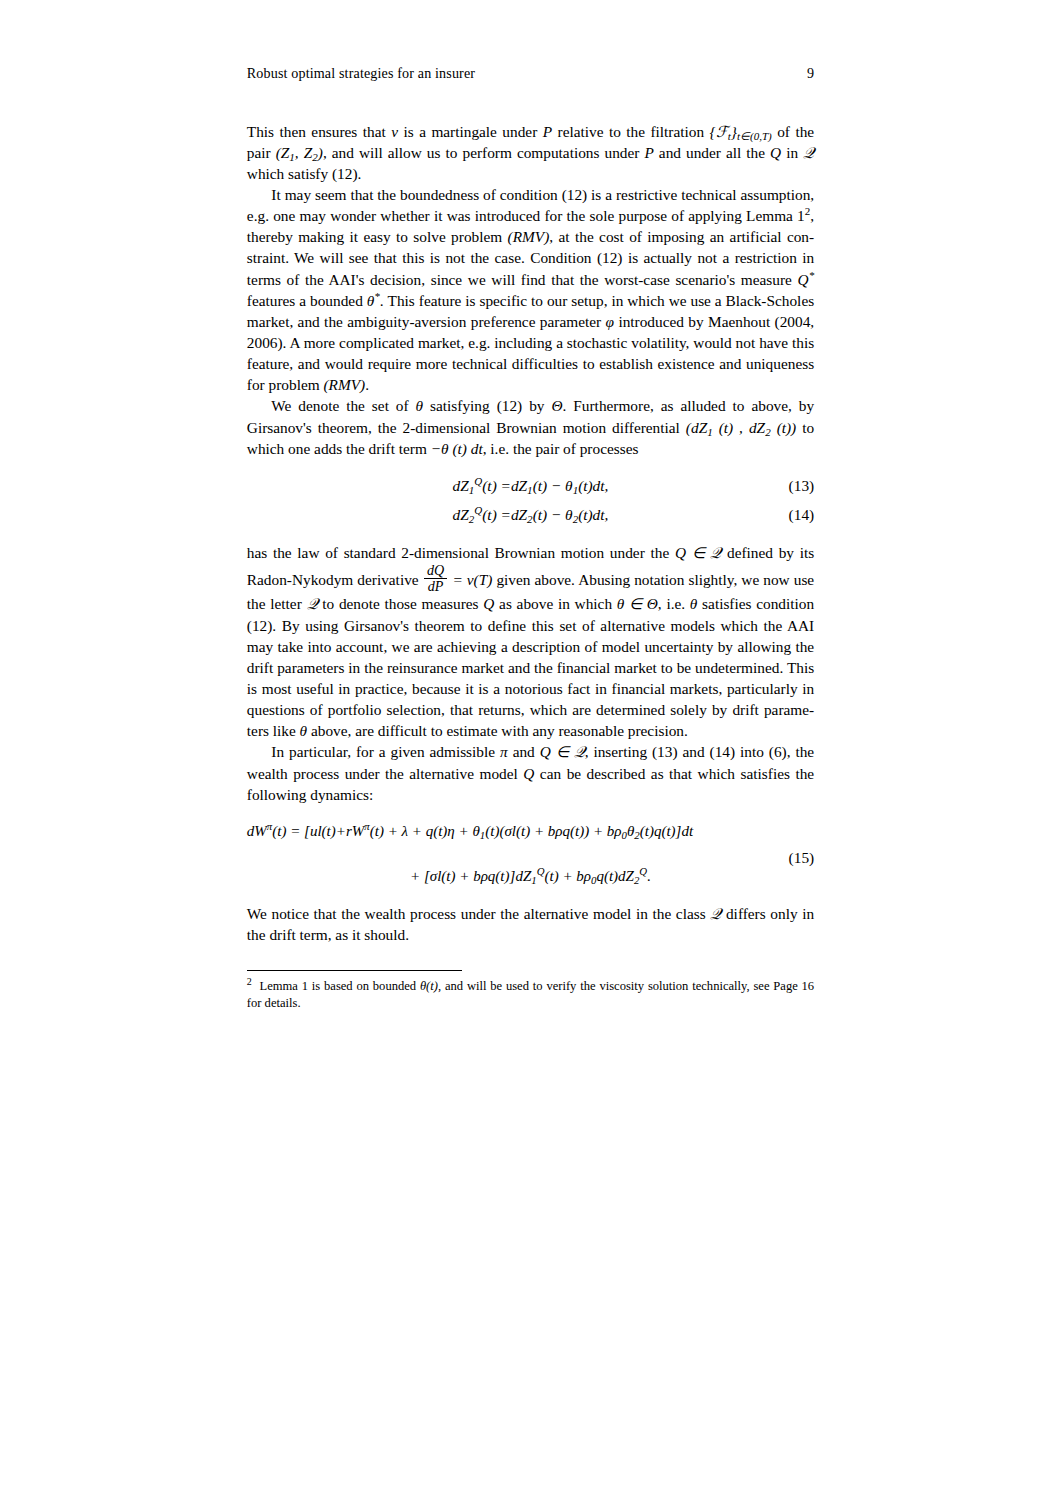Robust optimal strategies for an insurer 9
This then ensures that ν is a martingale under P relative to the filtration {ℱt}t∈(0,T) of the pair (Z1, Z2), and will allow us to perform computations under P and under all the Q in 𝒬 which satisfy (12).
It may seem that the boundedness of condition (12) is a restrictive technical assumption, e.g. one may wonder whether it was introduced for the sole purpose of applying Lemma 12, thereby making it easy to solve problem (RMV), at the cost of imposing an artificial constraint. We will see that this is not the case. Condition (12) is actually not a restriction in terms of the AAI's decision, since we will find that the worst-case scenario's measure Q* features a bounded θ*. This feature is specific to our setup, in which we use a Black-Scholes market, and the ambiguity-aversion preference parameter φ introduced by Maenhout (2004, 2006). A more complicated market, e.g. including a stochastic volatility, would not have this feature, and would require more technical difficulties to establish existence and uniqueness for problem (RMV).
We denote the set of θ satisfying (12) by Θ. Furthermore, as alluded to above, by Girsanov's theorem, the 2-dimensional Brownian motion differential (dZ1 (t) , dZ2 (t)) to which one adds the drift term −θ (t) dt, i.e. the pair of processes
dZ1Q(t) =dZ1(t) − θ1(t)dt, (13)
dZ2Q(t) =dZ2(t) − θ2(t)dt, (14)
has the law of standard 2-dimensional Brownian motion under the Q ∈ 𝒬 defined by its Radon-Nykodym derivative dQ dP = ν(T) given above. Abusing notation slightly, we now use the letter 𝒬 to denote those measures Q as above in which θ ∈ Θ, i.e. θ satisfies condition (12). By using Girsanov's theorem to define this set of alternative models which the AAI may take into account, we are achieving a description of model uncertainty by allowing the drift parameters in the reinsurance market and the financial market to be undetermined. This is most useful in practice, because it is a notorious fact in financial markets, particularly in questions of portfolio selection, that returns, which are determined solely by drift parameters like θ above, are difficult to estimate with any reasonable precision.
In particular, for a given admissible π and Q ∈ 𝒬, inserting (13) and (14) into (6), the wealth process under the alternative model Q can be described as that which satisfies the following dynamics:
dWπ(t) = [ul(t)+rWπ(t) + λ + q(t)η + θ1(t)(σl(t) + bρq(t)) + bρ0θ2(t)q(t)]dt
(15)
+ [σl(t) + bρq(t)]dZ1Q(t) + bρ0q(t)dZ2Q.
We notice that the wealth process under the alternative model in the class 𝒬 differs only in the drift term, as it should.
2 Lemma 1 is based on bounded θ(t), and will be used to verify the viscosity solution technically, see Page 16 for details.